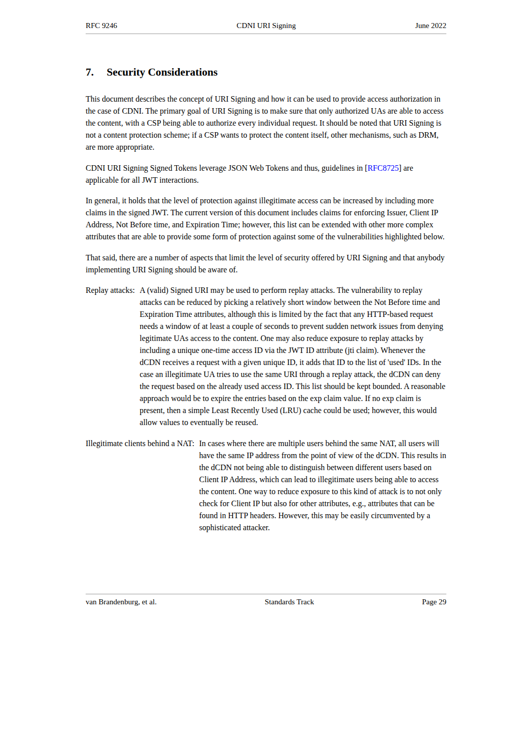RFC 9246 CDNI URI Signing June 2022
7. Security Considerations
This document describes the concept of URI Signing and how it can be used to provide access authorization in the case of CDNI. The primary goal of URI Signing is to make sure that only authorized UAs are able to access the content, with a CSP being able to authorize every individual request. It should be noted that URI Signing is not a content protection scheme; if a CSP wants to protect the content itself, other mechanisms, such as DRM, are more appropriate.
CDNI URI Signing Signed Tokens leverage JSON Web Tokens and thus, guidelines in [RFC8725] are applicable for all JWT interactions.
In general, it holds that the level of protection against illegitimate access can be increased by including more claims in the signed JWT. The current version of this document includes claims for enforcing Issuer, Client IP Address, Not Before time, and Expiration Time; however, this list can be extended with other more complex attributes that are able to provide some form of protection against some of the vulnerabilities highlighted below.
That said, there are a number of aspects that limit the level of security offered by URI Signing and that anybody implementing URI Signing should be aware of.
Replay attacks:
A (valid) Signed URI may be used to perform replay attacks. The vulnerability to replay attacks can be reduced by picking a relatively short window between the Not Before time and Expiration Time attributes, although this is limited by the fact that any HTTP-based request needs a window of at least a couple of seconds to prevent sudden network issues from denying legitimate UAs access to the content. One may also reduce exposure to replay attacks by including a unique one-time access ID via the JWT ID attribute (jti claim). Whenever the dCDN receives a request with a given unique ID, it adds that ID to the list of 'used' IDs. In the case an illegitimate UA tries to use the same URI through a replay attack, the dCDN can deny the request based on the already used access ID. This list should be kept bounded. A reasonable approach would be to expire the entries based on the exp claim value. If no exp claim is present, then a simple Least Recently Used (LRU) cache could be used; however, this would allow values to eventually be reused.
Illegitimate clients behind a NAT:
In cases where there are multiple users behind the same NAT, all users will have the same IP address from the point of view of the dCDN. This results in the dCDN not being able to distinguish between different users based on Client IP Address, which can lead to illegitimate users being able to access the content. One way to reduce exposure to this kind of attack is to not only check for Client IP but also for other attributes, e.g., attributes that can be found in HTTP headers. However, this may be easily circumvented by a sophisticated attacker.
van Brandenburg, et al. Standards Track Page 29